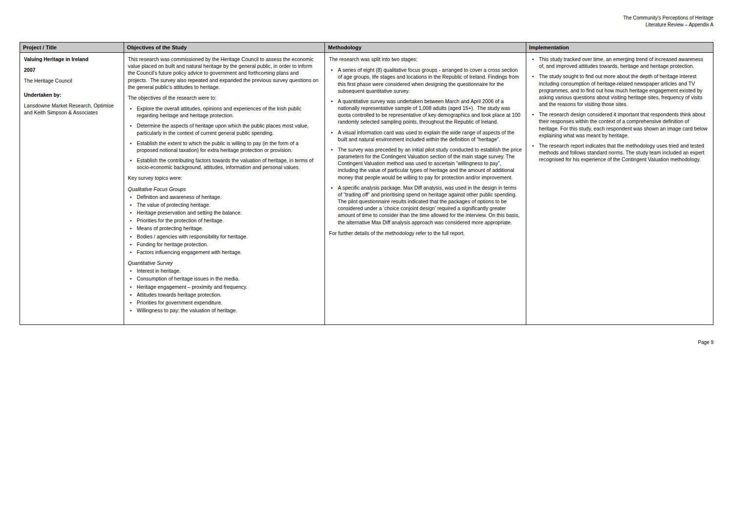The Community's Perceptions of Heritage
Literature Review – Appendix A
| Project / Title | Objectives of the Study | Methodology | Implementation |
| --- | --- | --- | --- |
| Valuing Heritage in Ireland 2007 The Heritage Council Undertaken by: Lansdowne Market Research, Optimise and Keith Simpson & Associates | This research was commissioned by the Heritage Council to assess the economic value placed on built and natural heritage by the general public, in order to inform the Council's future policy advice to government and forthcoming plans and projects. The survey also repeated and expanded the previous survey questions on the general public's attitudes to heritage. The objectives of the research were to: Explore the overall attitudes, opinions and experiences of the Irish public regarding heritage and heritage protection. Determine the aspects of heritage upon which the public places most value, particularly in the context of current general public spending. Establish the extent to which the public is willing to pay (in the form of a proposed notional taxation) for extra heritage protection or provision. Establish the contributing factors towards the valuation of heritage, in terms of socio-economic background, attitudes, information and personal values. Key survey topics were: Qualitative Focus Groups Definition and awareness of heritage. The value of protecting heritage. Heritage preservation and setting the balance. Priorities for the protection of heritage. Means of protecting heritage. Bodies / agencies with responsibility for heritage. Funding for heritage protection. Factors influencing engagement with heritage. Quantitative Survey Interest in heritage. Consumption of heritage issues in the media. Heritage engagement – proximity and frequency. Attitudes towards heritage protection. Priorities for government expenditure. Willingness to pay: the valuation of heritage. | The research was split into two stages: A series of eight (8) qualitative focus groups - arranged to cover a cross section of age groups, life stages and locations in the Republic of Ireland. Findings from this first phase were considered when designing the questionnaire for the subsequent quantitative survey. A quantitative survey was undertaken between March and April 2006 of a nationally representative sample of 1,008 adults (aged 15+). The study was quota controlled to be representative of key demographics and took place at 100 randomly selected sampling points, throughout the Republic of Ireland. A visual information card was used to explain the wide range of aspects of the built and natural environment included within the definition of “heritage”. The survey was preceded by an initial pilot study conducted to establish the price parameters for the Contingent Valuation section of the main stage survey. The Contingent Valuation method was used to ascertain “willingness to pay”, including the value of particular types of heritage and the amount of additional money that people would be willing to pay for protection and/or improvement. A specific analysis package, Max Diff analysis, was used in the design in terms of “trading off” and prioritising spend on heritage against other public spending. The pilot questionnaire results indicated that the packages of options to be considered under a ‘choice conjoint design’ required a significantly greater amount of time to consider than the time allowed for the interview. On this basis, the alternative Max Diff analysis approach was considered more appropriate. For further details of the methodology refer to the full report. | This study tracked over time, an emerging trend of increased awareness of, and improved attitudes towards, heritage and heritage protection. The study sought to find out more about the depth of heritage interest including consumption of heritage-related newspaper articles and TV programmes, and to find out how much heritage engagement existed by asking various questions about visiting heritage sites, frequency of visits and the reasons for visiting those sites. The research design considered it important that respondents think about their responses within the context of a comprehensive definition of heritage. For this study, each respondent was shown an image card below explaining what was meant by heritage. The research report indicates that the methodology uses tried and tested methods and follows standard norms. The study team included an expert recognised for his experience of the Contingent Valuation methodology. |
Page 9